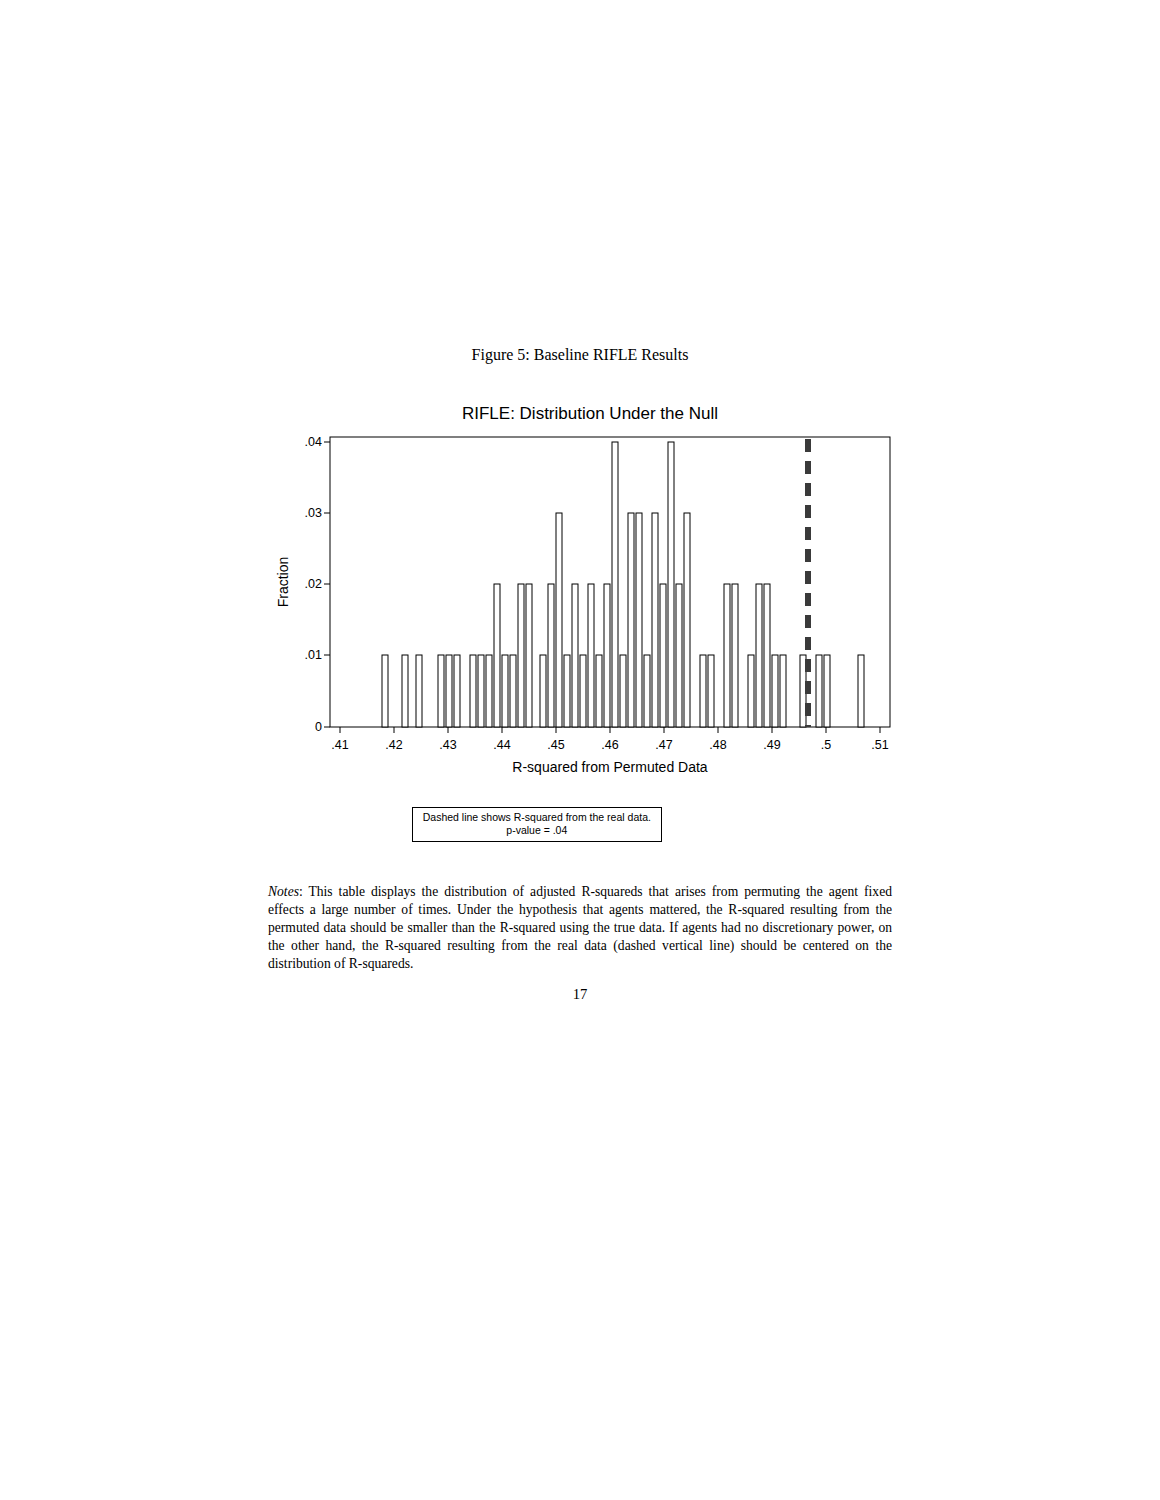Figure 5: Baseline RIFLE Results
RIFLE: Distribution Under the Null .04 .03 .02 .01 0 Fraction .41 .42 .43 .44 .45 .46 .47 .48 .49 .5 .51 R-squared from Permuted Data
Dashed line shows R-squared from the real data.
p-value = .04
Notes: This table displays the distribution of adjusted R-squareds that arises from permuting the agent fixed effects a large number of times. Under the hypothesis that agents mattered, the R-squared resulting from the permuted data should be smaller than the R-squared using the true data. If agents had no discretionary power, on the other hand, the R-squared resulting from the real data (dashed vertical line) should be centered on the distribution of R-squareds.
17